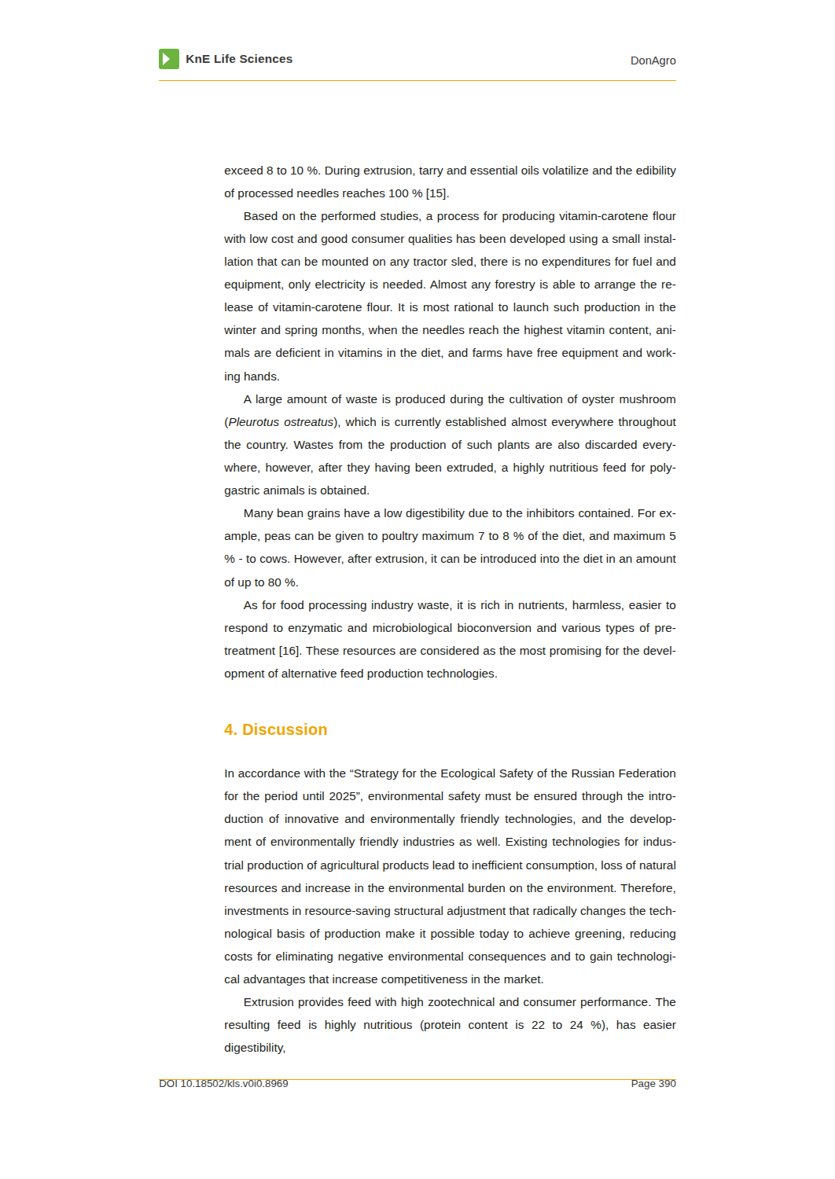KnE Life Sciences
DonAgro
exceed 8 to 10 %. During extrusion, tarry and essential oils volatilize and the edibility of processed needles reaches 100 % [15].
Based on the performed studies, a process for producing vitamin-carotene flour with low cost and good consumer qualities has been developed using a small installation that can be mounted on any tractor sled, there is no expenditures for fuel and equipment, only electricity is needed. Almost any forestry is able to arrange the release of vitamin-carotene flour. It is most rational to launch such production in the winter and spring months, when the needles reach the highest vitamin content, animals are deficient in vitamins in the diet, and farms have free equipment and working hands.
A large amount of waste is produced during the cultivation of oyster mushroom (Pleurotus ostreatus), which is currently established almost everywhere throughout the country. Wastes from the production of such plants are also discarded everywhere, however, after they having been extruded, a highly nutritious feed for polygastric animals is obtained.
Many bean grains have a low digestibility due to the inhibitors contained. For example, peas can be given to poultry maximum 7 to 8 % of the diet, and maximum 5 % - to cows. However, after extrusion, it can be introduced into the diet in an amount of up to 80 %.
As for food processing industry waste, it is rich in nutrients, harmless, easier to respond to enzymatic and microbiological bioconversion and various types of pre-treatment [16]. These resources are considered as the most promising for the development of alternative feed production technologies.
4. Discussion
In accordance with the “Strategy for the Ecological Safety of the Russian Federation for the period until 2025”, environmental safety must be ensured through the introduction of innovative and environmentally friendly technologies, and the development of environmentally friendly industries as well. Existing technologies for industrial production of agricultural products lead to inefficient consumption, loss of natural resources and increase in the environmental burden on the environment. Therefore, investments in resource-saving structural adjustment that radically changes the technological basis of production make it possible today to achieve greening, reducing costs for eliminating negative environmental consequences and to gain technological advantages that increase competitiveness in the market.
Extrusion provides feed with high zootechnical and consumer performance. The resulting feed is highly nutritious (protein content is 22 to 24 %), has easier digestibility,
DOI 10.18502/kls.v0i0.8969 Page 390